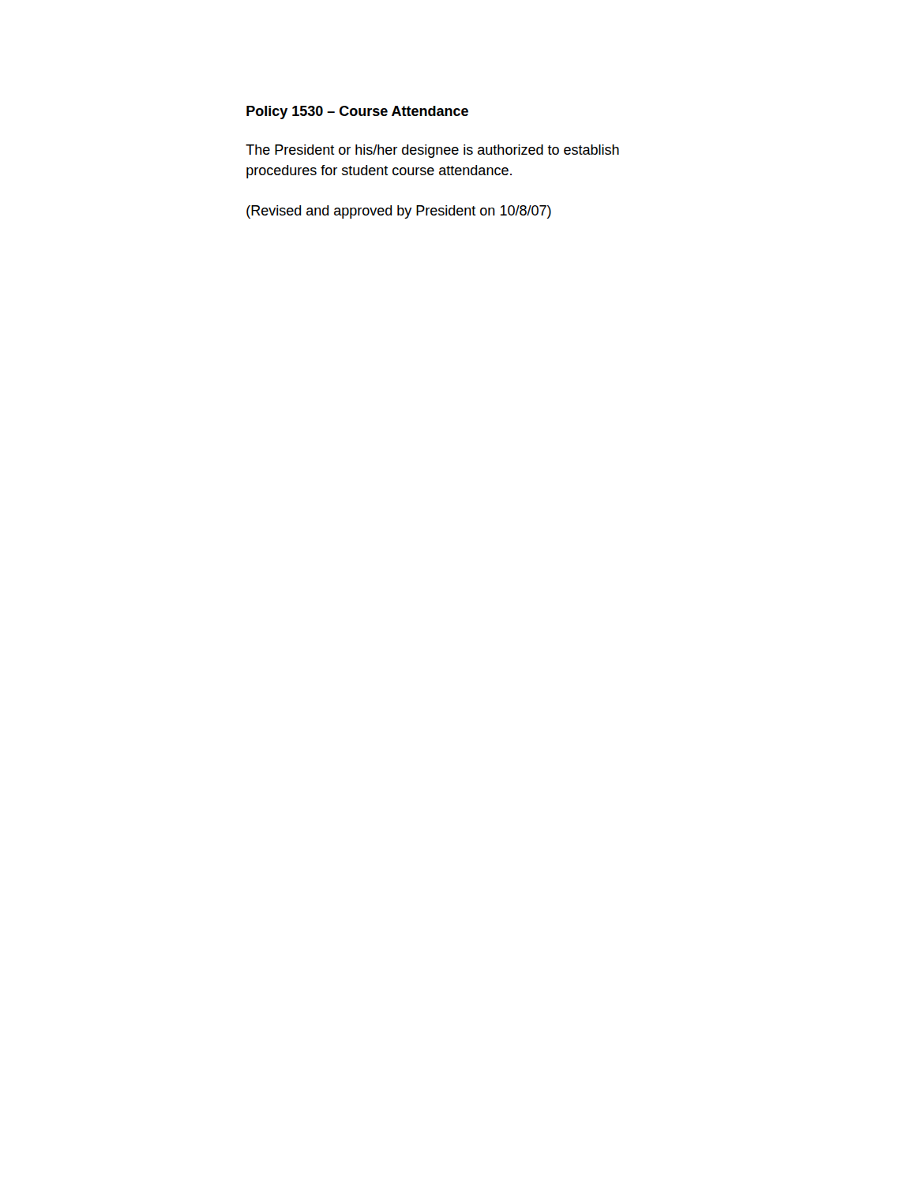Policy 1530 – Course Attendance
The President or his/her designee is authorized to establish procedures for student course attendance.
(Revised and approved by President on 10/8/07)